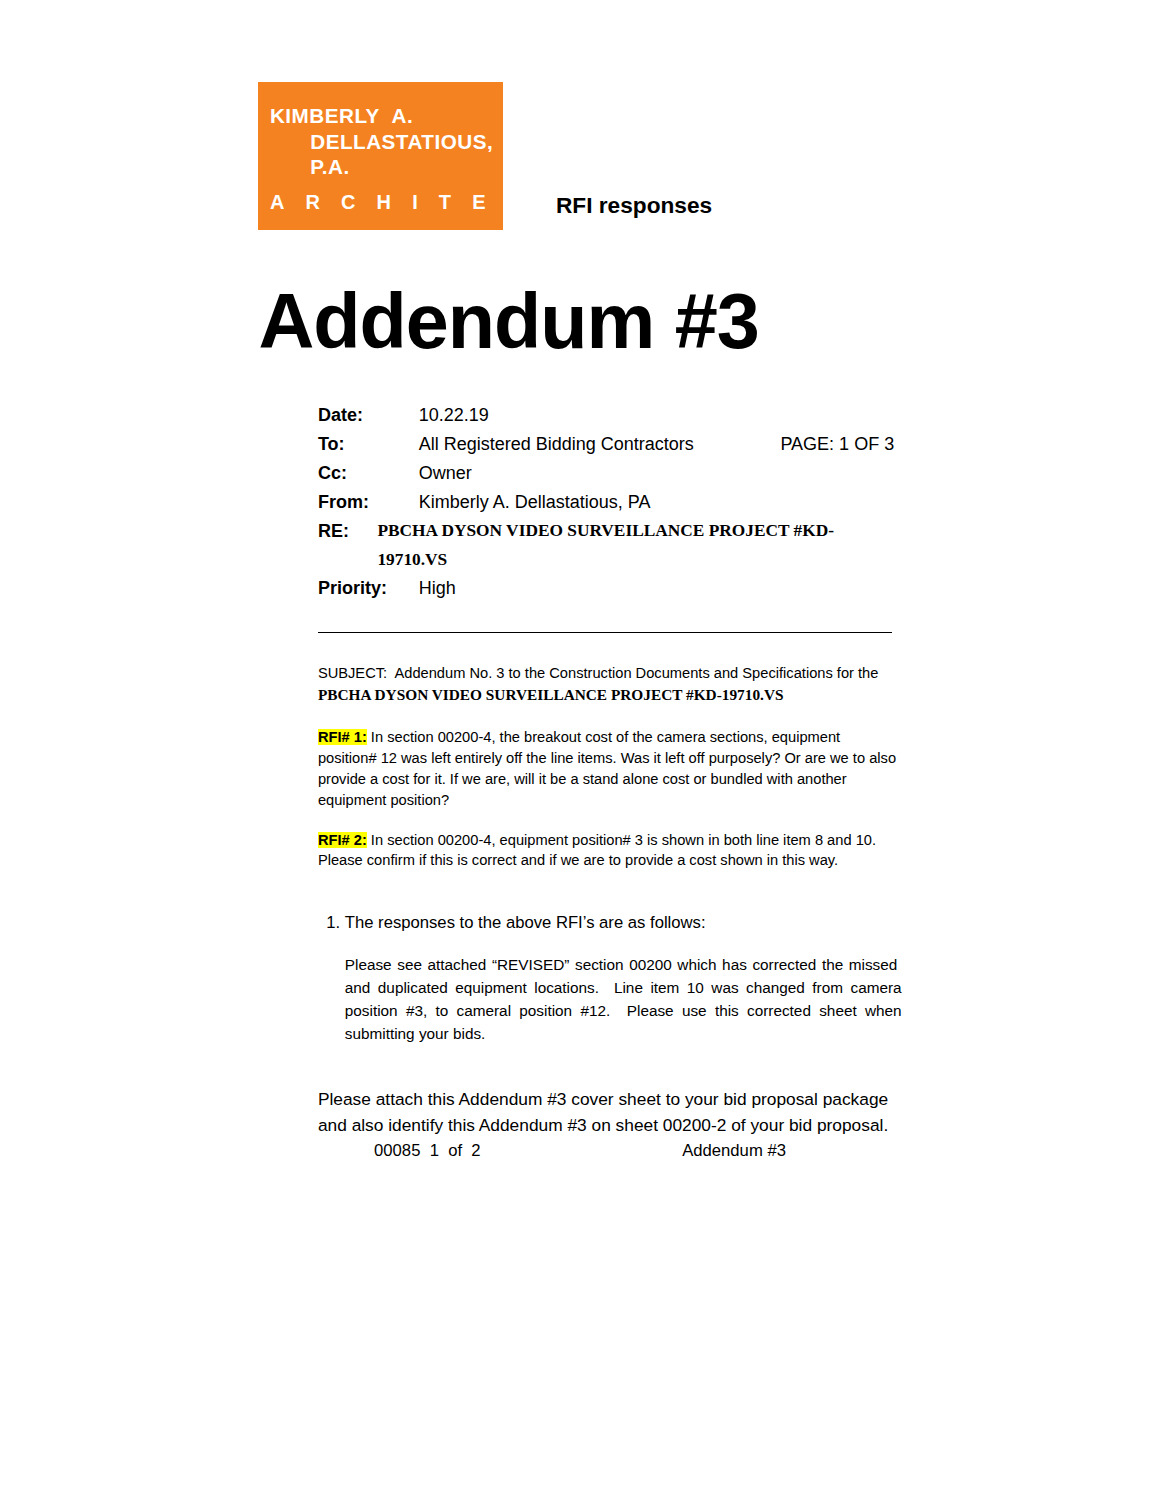KIMBERLY A.
DELLASTATIOUS, P.A.
ARCHITECT
RFI responses
Addendum #3
Date:
10.22.19
To:
All Registered Bidding Contractors PAGE: 1 OF 3
Cc:
Owner
From:
Kimberly A. Dellastatious, PA
RE:
PBCHA DYSON VIDEO SURVEILLANCE PROJECT #KD-19710.VS
Priority:
High
SUBJECT: Addendum No. 3 to the Construction Documents and Specifications for the
PBCHA DYSON VIDEO SURVEILLANCE PROJECT #KD-19710.VS
RFI# 1: In section 00200-4, the breakout cost of the camera sections, equipment position# 12 was left entirely off the line items. Was it left off purposely? Or are we to also provide a cost for it. If we are, will it be a stand alone cost or bundled with another equipment position?
RFI# 2: In section 00200-4, equipment position# 3 is shown in both line item 8 and 10. Please confirm if this is correct and if we are to provide a cost shown in this way.
The responses to the above RFI’s are as follows:
Please see attached “REVISED” section 00200 which has corrected the missed and duplicated equipment locations. Line item 10 was changed from camera position #3, to cameral position #12. Please use this corrected sheet when submitting your bids.
Please attach this Addendum #3 cover sheet to your bid proposal package and also identify this Addendum #3 on sheet 00200-2 of your bid proposal.
00085 1 of 2
Addendum #3